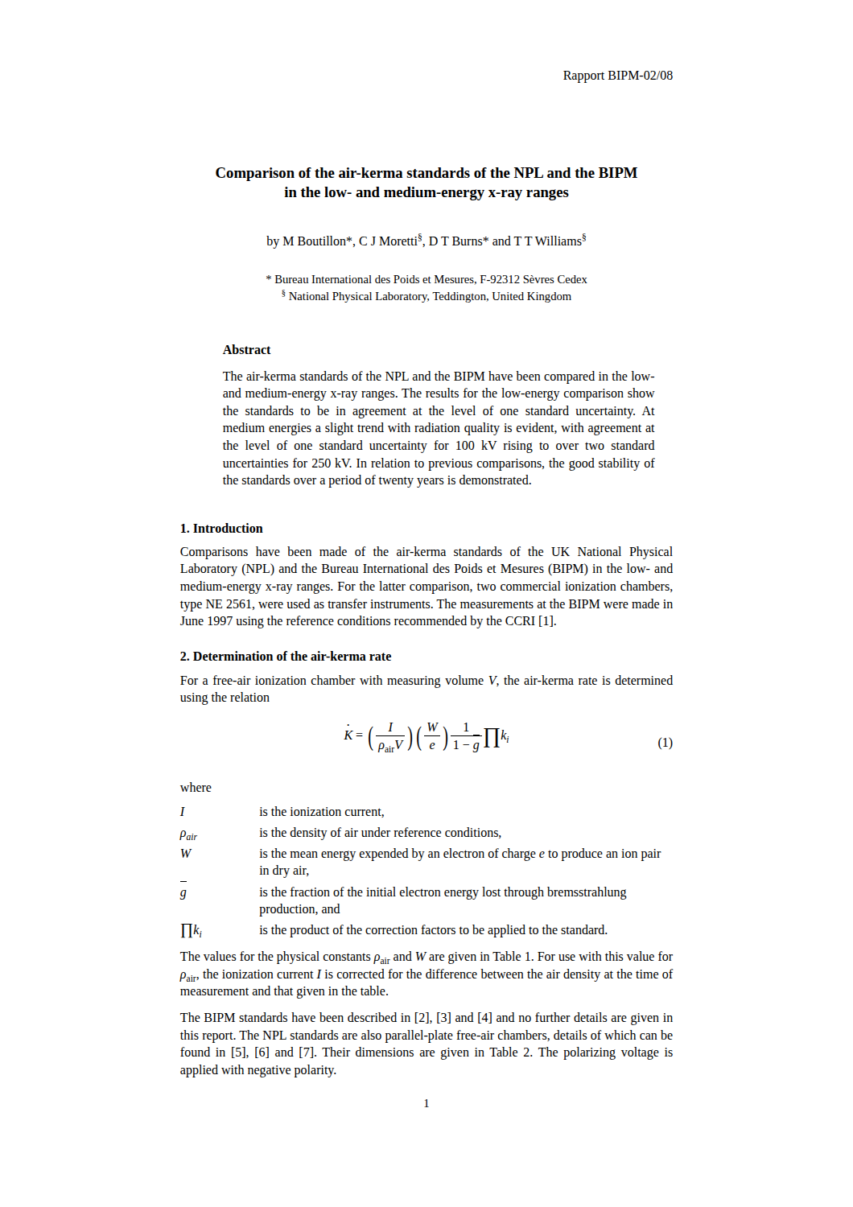Rapport BIPM-02/08
Comparison of the air-kerma standards of the NPL and the BIPM
in the low- and medium-energy x-ray ranges
by M Boutillon*, C J Moretti§, D T Burns* and T T Williams§
* Bureau International des Poids et Mesures, F-92312 Sèvres Cedex
§ National Physical Laboratory, Teddington, United Kingdom
Abstract
The air-kerma standards of the NPL and the BIPM have been compared in the low- and medium-energy x-ray ranges. The results for the low-energy comparison show the standards to be in agreement at the level of one standard uncertainty. At medium energies a slight trend with radiation quality is evident, with agreement at the level of one standard uncertainty for 100 kV rising to over two standard uncertainties for 250 kV. In relation to previous comparisons, the good stability of the standards over a period of twenty years is demonstrated.
1. Introduction
Comparisons have been made of the air-kerma standards of the UK National Physical Laboratory (NPL) and the Bureau International des Poids et Mesures (BIPM) in the low- and medium-energy x-ray ranges. For the latter comparison, two commercial ionization chambers, type NE 2561, were used as transfer instruments. The measurements at the BIPM were made in June 1997 using the reference conditions recommended by the CCRI [1].
2. Determination of the air-kerma rate
For a free-air ionization chamber with measuring volume V, the air-kerma rate is determined using the relation
K = (IρairV)(We) 11 − g∏ki
(1)
where
I
is the ionization current,
ρair
is the density of air under reference conditions,
W
is the mean energy expended by an electron of charge e to produce an ion pair in dry air,
g
is the fraction of the initial electron energy lost through bremsstrahlung production, and
∏ki
is the product of the correction factors to be applied to the standard.
The values for the physical constants ρair and W are given in Table 1. For use with this value for ρair, the ionization current I is corrected for the difference between the air density at the time of measurement and that given in the table.
The BIPM standards have been described in [2], [3] and [4] and no further details are given in this report. The NPL standards are also parallel-plate free-air chambers, details of which can be found in [5], [6] and [7]. Their dimensions are given in Table 2. The polarizing voltage is applied with negative polarity.
1